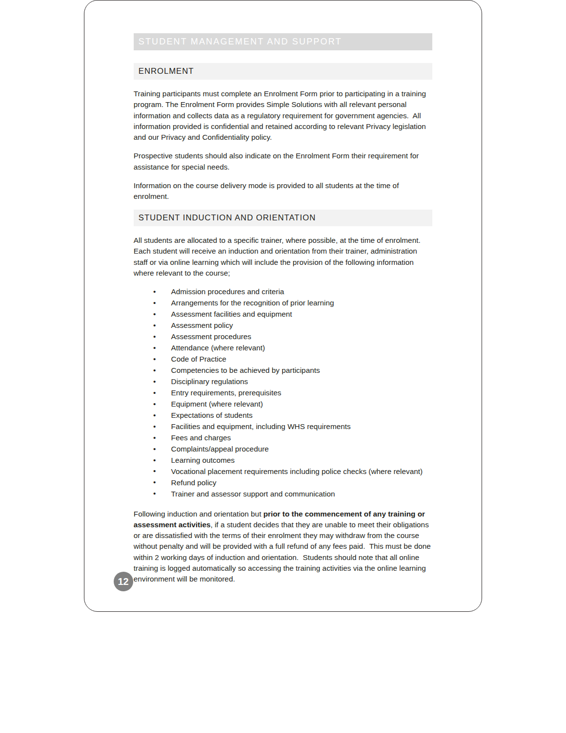Student Management and Support
Enrolment
Training participants must complete an Enrolment Form prior to participating in a training program. The Enrolment Form provides Simple Solutions with all relevant personal information and collects data as a regulatory requirement for government agencies. All information provided is confidential and retained according to relevant Privacy legislation and our Privacy and Confidentiality policy.
Prospective students should also indicate on the Enrolment Form their requirement for assistance for special needs.
Information on the course delivery mode is provided to all students at the time of enrolment.
Student Induction and Orientation
All students are allocated to a specific trainer, where possible, at the time of enrolment. Each student will receive an induction and orientation from their trainer, administration staff or via online learning which will include the provision of the following information where relevant to the course;
Admission procedures and criteria
Arrangements for the recognition of prior learning
Assessment facilities and equipment
Assessment policy
Assessment procedures
Attendance (where relevant)
Code of Practice
Competencies to be achieved by participants
Disciplinary regulations
Entry requirements, prerequisites
Equipment (where relevant)
Expectations of students
Facilities and equipment, including WHS requirements
Fees and charges
Complaints/appeal procedure
Learning outcomes
Vocational placement requirements including police checks (where relevant)
Refund policy
Trainer and assessor support and communication
Following induction and orientation but prior to the commencement of any training or assessment activities, if a student decides that they are unable to meet their obligations or are dissatisfied with the terms of their enrolment they may withdraw from the course without penalty and will be provided with a full refund of any fees paid. This must be done within 2 working days of induction and orientation. Students should note that all online training is logged automatically so accessing the training activities via the online learning environment will be monitored.
12